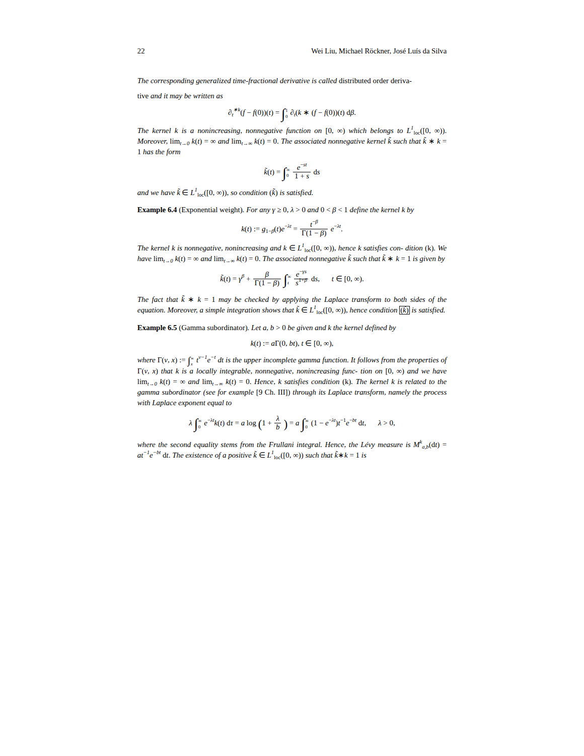22 Wei Liu, Michael Röckner, José Luís da Silva
The corresponding generalized time-fractional derivative is called distributed order deriva-
tive and it may be written as
∂t∗k(f − f(0))(t) = ∫10 ∂t(k ∗ (f − f(0))(t) dβ.
The kernel k is a nonincreasing, nonnegative function on [0, ∞) which belongs to L1loc([0, ∞)). Moreover, limt→0 k(t) = ∞ and limt→∞ k(t) = 0. The associated nonnegative kernel k̃ such that k̃ ∗ k = 1 has the form
k̃(t) = ∫∞0 e−st 1 + s ds
and we have k̃ ∈ L1loc([0, ∞)), so condition (k̃) is satisfied.
Example 6.4 (Exponential weight). For any γ ≥ 0, λ > 0 and 0 < β < 1 define the kernel k by
k(t) := g1−β(t) e−λt = t−β Γ(1 − β) e−λt.
The kernel k is nonnegative, nonincreasing and k ∈ L1loc([0, ∞)), hence k satisfies con- dition (k). We have limt→0 k(t) = ∞ and limt→∞ k(t) = 0. The associated nonnegative k̃ such that k̃ ∗ k = 1 is given by
k̃(t) = γβ + βΓ(1 − β) ∫∞t e−γs s1+β ds, t ∈ [0, ∞).
The fact that k̃ ∗ k = 1 may be checked by applying the Laplace transform to both sides of the equation. Moreover, a simple integration shows that k̃ ∈ L1loc([0, ∞)), hence condition (k̃) is satisfied.
Example 6.5 (Gamma subordinator). Let a, b > 0 be given and k the kernel defined by
k(t) := aΓ(0, bt), t ∈ [0, ∞),
where Γ(ν, x) := ∫∞x tν−1e−t dt is the upper incomplete gamma function. It follows from the properties of Γ(ν, x) that k is a locally integrable, nonnegative, nonincreasing func- tion on [0, ∞) and we have limt→0 k(t) = ∞ and limt→∞ k(t) = 0. Hence, k satisfies condition (k). The kernel k is related to the gamma subordinator (see for example [9 Ch. III]) through its Laplace transform, namely the process with Laplace exponent equal to
λ ∫∞0 e−λtk(t) d τ = a log (1 + λb ) = a ∫∞0 (1 − e−λt) t−1e−bt dt, λ > 0,
where the second equality stems from the Frullani integral. Hence, the Lévy measure is Mka,b(d t) = at−1e−bt dt. The existence of a positive k̃ ∈ L1loc([0, ∞)) such that k̃∗k = 1 is